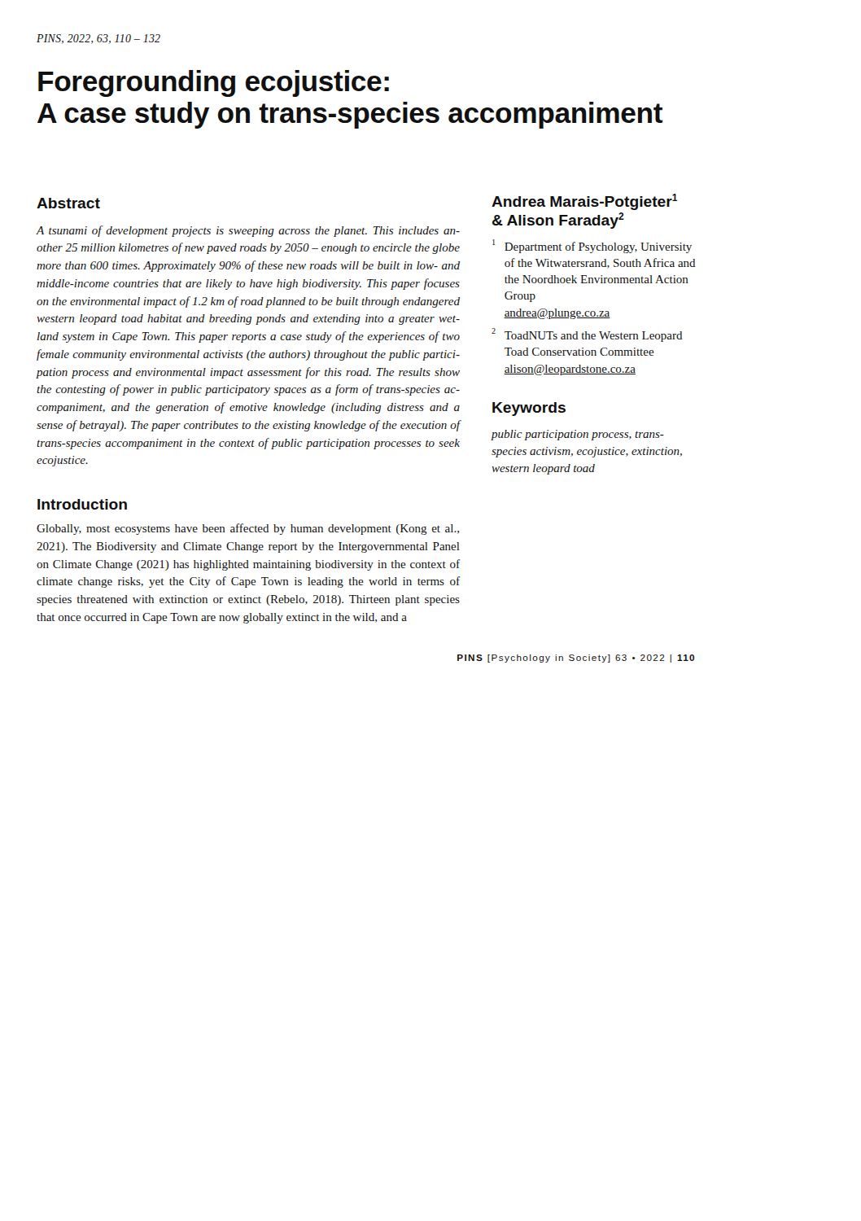PINS, 2022, 63, 110 – 132
Foregrounding ecojustice:
A case study on trans-species accompaniment
Abstract
A tsunami of development projects is sweeping across the planet. This includes another 25 million kilometres of new paved roads by 2050 – enough to encircle the globe more than 600 times. Approximately 90% of these new roads will be built in low- and middle-income countries that are likely to have high biodiversity. This paper focuses on the environmental impact of 1.2 km of road planned to be built through endangered western leopard toad habitat and breeding ponds and extending into a greater wetland system in Cape Town. This paper reports a case study of the experiences of two female community environmental activists (the authors) throughout the public participation process and environmental impact assessment for this road. The results show the contesting of power in public participatory spaces as a form of trans-species accompaniment, and the generation of emotive knowledge (including distress and a sense of betrayal). The paper contributes to the existing knowledge of the execution of trans-species accompaniment in the context of public participation processes to seek ecojustice.
Introduction
Globally, most ecosystems have been affected by human development (Kong et al., 2021). The Biodiversity and Climate Change report by the Intergovernmental Panel on Climate Change (2021) has highlighted maintaining biodiversity in the context of climate change risks, yet the City of Cape Town is leading the world in terms of species threatened with extinction or extinct (Rebelo, 2018). Thirteen plant species that once occurred in Cape Town are now globally extinct in the wild, and a
Andrea Marais-Potgieter1
& Alison Faraday2
Department of Psychology, University of the Witwatersrand, South Africa and the Noordhoek Environmental Action Group
andrea@plunge.co.za
ToadNUTs and the Western Leopard Toad Conservation Committee
alison@leopardstone.co.za
Keywords
public participation process, trans-species activism, ecojustice, extinction, western leopard toad
PINS [Psychology in Society] 63 • 2022 | 110